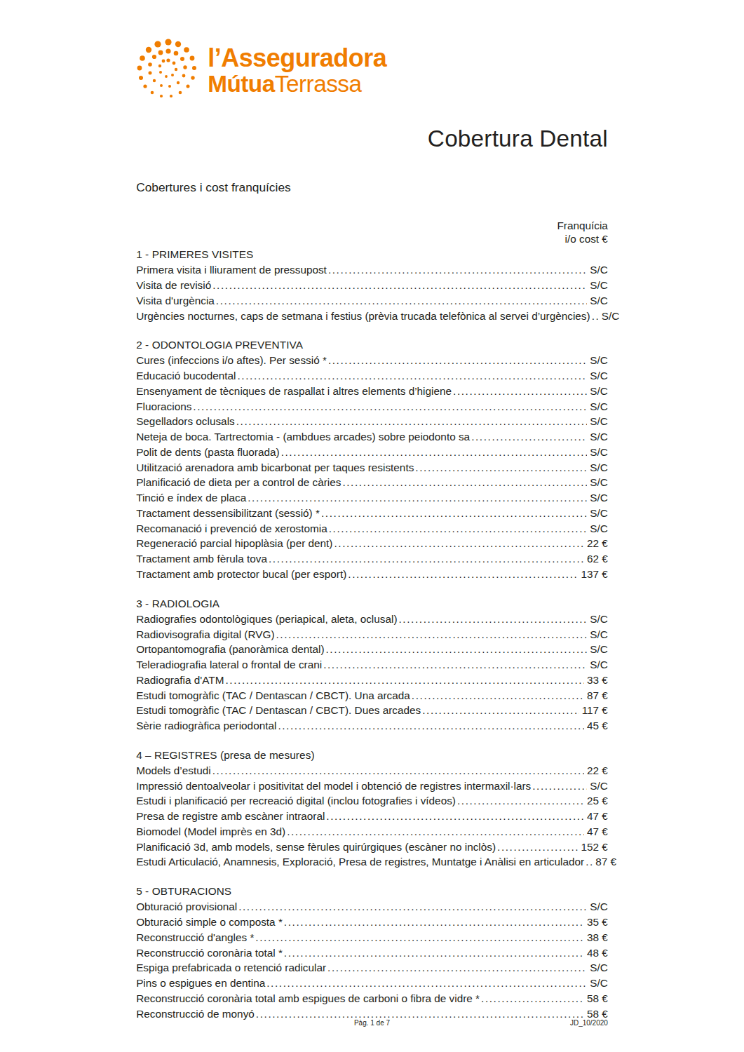l’Asseguradora
MútuaTerrassa
Cobertura Dental
Cobertures i cost franquícies
Franquícia
i/o cost €
1 - PRIMERES VISITES
Primera visita i lliurament de pressupost.......................................................................................................................................................................................................................... S/C
Visita de revisió.......................................................................................................................................................................................................................... S/C
Visita d'urgència.......................................................................................................................................................................................................................... S/C
Urgències nocturnes, caps de setmana i festius (prèvia trucada telefònica al servei d’urgències).......................................................................................................................................................................................................................... S/C
2 - ODONTOLOGIA PREVENTIVA
Cures (infeccions i/o aftes). Per sessió *.......................................................................................................................................................................................................................... S/C
Educació bucodental.......................................................................................................................................................................................................................... S/C
Ensenyament de tècniques de raspallat i altres elements d’higiene.......................................................................................................................................................................................................................... S/C
Fluoracions.......................................................................................................................................................................................................................... S/C
Segelladors oclusals.......................................................................................................................................................................................................................... S/C
Neteja de boca. Tartrectomia - (ambdues arcades) sobre peiodonto sa.......................................................................................................................................................................................................................... S/C
Polit de dents (pasta fluorada).......................................................................................................................................................................................................................... S/C
Utilització arenadora amb bicarbonat per taques resistents.......................................................................................................................................................................................................................... S/C
Planificació de dieta per a control de càries.......................................................................................................................................................................................................................... S/C
Tinció e índex de placa.......................................................................................................................................................................................................................... S/C
Tractament dessensibilitzant (sessió) *.......................................................................................................................................................................................................................... S/C
Recomanació i prevenció de xerostomia.......................................................................................................................................................................................................................... S/C
Regeneració parcial hipoplàsia (per dent).......................................................................................................................................................................................................................... 22 €
Tractament amb fèrula tova.......................................................................................................................................................................................................................... 62 €
Tractament amb protector bucal (per esport).......................................................................................................................................................................................................................... 137 €
3 - RADIOLOGIA
Radiografies odontològiques (periapical, aleta, oclusal).......................................................................................................................................................................................................................... S/C
Radiovisografia digital (RVG).......................................................................................................................................................................................................................... S/C
Ortopantomografia (panoràmica dental).......................................................................................................................................................................................................................... S/C
Teleradiografia lateral o frontal de crani.......................................................................................................................................................................................................................... S/C
Radiografia d'ATM.......................................................................................................................................................................................................................... 33 €
Estudi tomogràfic (TAC / Dentascan / CBCT). Una arcada.......................................................................................................................................................................................................................... 87 €
Estudi tomogràfic (TAC / Dentascan / CBCT). Dues arcades.......................................................................................................................................................................................................................... 117 €
Sèrie radiogràfica periodontal.......................................................................................................................................................................................................................... 45 €
4 – REGISTRES (presa de mesures)
Models d’estudi.......................................................................................................................................................................................................................... 22 €
Impressió dentoalveolar i positivitat del model i obtenció de registres intermaxil·lars.......................................................................................................................................................................................................................... S/C
Estudi i planificació per recreació digital (inclou fotografies i vídeos).......................................................................................................................................................................................................................... 25 €
Presa de registre amb escàner intraoral.......................................................................................................................................................................................................................... 47 €
Biomodel (Model imprès en 3d).......................................................................................................................................................................................................................... 47 €
Planificació 3d, amb models, sense fèrules quirúrgiques (escàner no inclòs).......................................................................................................................................................................................................................... 152 €
Estudi Articulació, Anamnesis, Exploració, Presa de registres, Muntatge i Anàlisi en articulador.......................................................................................................................................................................................................................... 87 €
5 - OBTURACIONS
Obturació provisional.......................................................................................................................................................................................................................... S/C
Obturació simple o composta *.......................................................................................................................................................................................................................... 35 €
Reconstrucció d'angles *.......................................................................................................................................................................................................................... 38 €
Reconstrucció coronària total *.......................................................................................................................................................................................................................... 48 €
Espiga prefabricada o retenció radicular.......................................................................................................................................................................................................................... S/C
Pins o espigues en dentina.......................................................................................................................................................................................................................... S/C
Reconstrucció coronària total amb espigues de carboni o fibra de vidre *.......................................................................................................................................................................................................................... 58 €
Reconstrucció de monyó.......................................................................................................................................................................................................................... 58 €
Pàg. 1 de 7
JD_10/2020